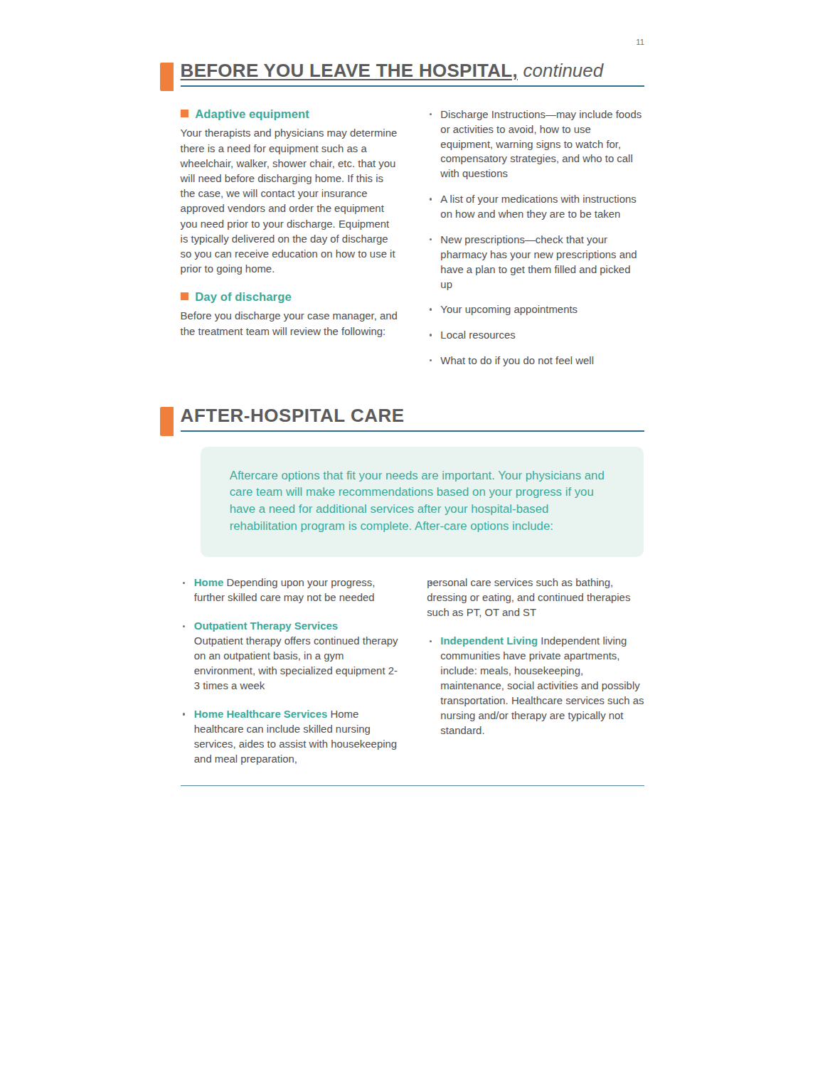11
BEFORE YOU LEAVE THE HOSPITAL, continued
Adaptive equipment
Your therapists and physicians may determine there is a need for equipment such as a wheelchair, walker, shower chair, etc. that you will need before discharging home. If this is the case, we will contact your insurance approved vendors and order the equipment you need prior to your discharge. Equipment is typically delivered on the day of discharge so you can receive education on how to use it prior to going home.
Day of discharge
Before you discharge your case manager, and the treatment team will review the following:
Discharge Instructions—may include foods or activities to avoid, how to use equipment, warning signs to watch for, compensatory strategies, and who to call with questions
A list of your medications with instructions on how and when they are to be taken
New prescriptions—check that your pharmacy has your new prescriptions and have a plan to get them filled and picked up
Your upcoming appointments
Local resources
What to do if you do not feel well
AFTER-HOSPITAL CARE
Aftercare options that fit your needs are important. Your physicians and care team will make recommendations based on your progress if you have a need for additional services after your hospital-based rehabilitation program is complete. After-care options include:
Home Depending upon your progress, further skilled care may not be needed
Outpatient Therapy Services
Outpatient therapy offers continued therapy on an outpatient basis, in a gym environment, with specialized equipment 2-3 times a week
Home Healthcare Services Home healthcare can include skilled nursing services, aides to assist with housekeeping and meal preparation,
personal care services such as bathing, dressing or eating, and continued therapies such as PT, OT and ST
Independent Living Independent living communities have private apartments, include: meals, housekeeping, maintenance, social activities and possibly transportation. Healthcare services such as nursing and/or therapy are typically not standard.